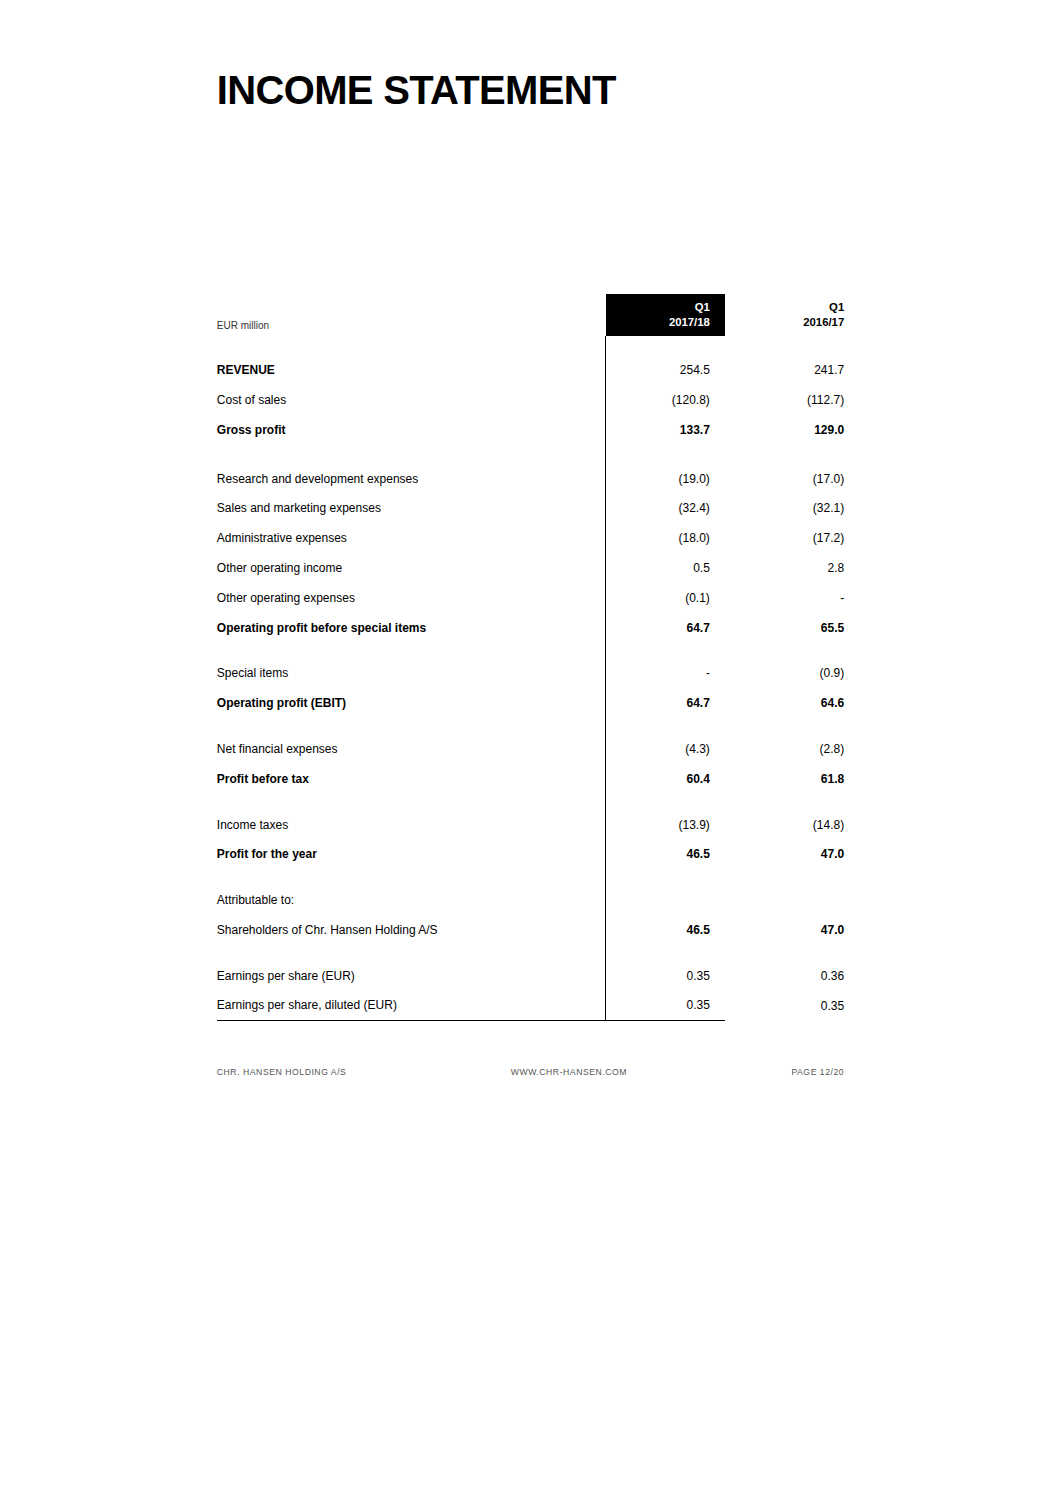INCOME STATEMENT
| EUR million | Q1 2017/18 | Q1 2016/17 |
| --- | --- | --- |
| REVENUE | 254.5 | 241.7 |
| Cost of sales | (120.8) | (112.7) |
| Gross profit | 133.7 | 129.0 |
| Research and development expenses | (19.0) | (17.0) |
| Sales and marketing expenses | (32.4) | (32.1) |
| Administrative expenses | (18.0) | (17.2) |
| Other operating income | 0.5 | 2.8 |
| Other operating expenses | (0.1) | - |
| Operating profit before special items | 64.7 | 65.5 |
| Special items | - | (0.9) |
| Operating profit (EBIT) | 64.7 | 64.6 |
| Net financial expenses | (4.3) | (2.8) |
| Profit before tax | 60.4 | 61.8 |
| Income taxes | (13.9) | (14.8) |
| Profit for the year | 46.5 | 47.0 |
| Attributable to: | | |
| Shareholders of Chr. Hansen Holding A/S | 46.5 | 47.0 |
| Earnings per share (EUR) | 0.35 | 0.36 |
| Earnings per share, diluted (EUR) | 0.35 | 0.35 |
CHR. HANSEN HOLDING A/S WWW.CHR-HANSEN.COM PAGE 12/20